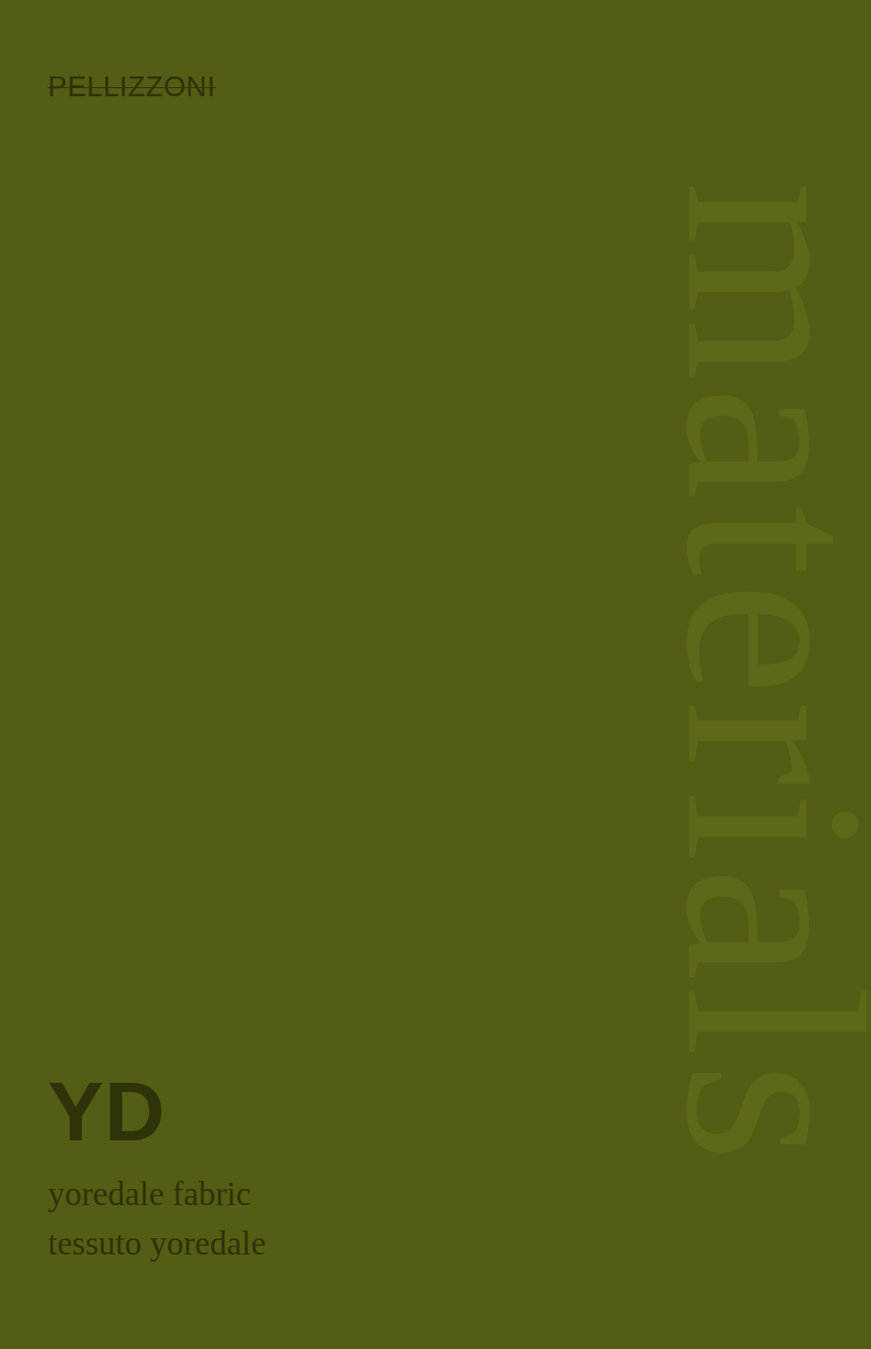materials
Pellizzoni
YD
yoredale fabric
tessuto yoredale